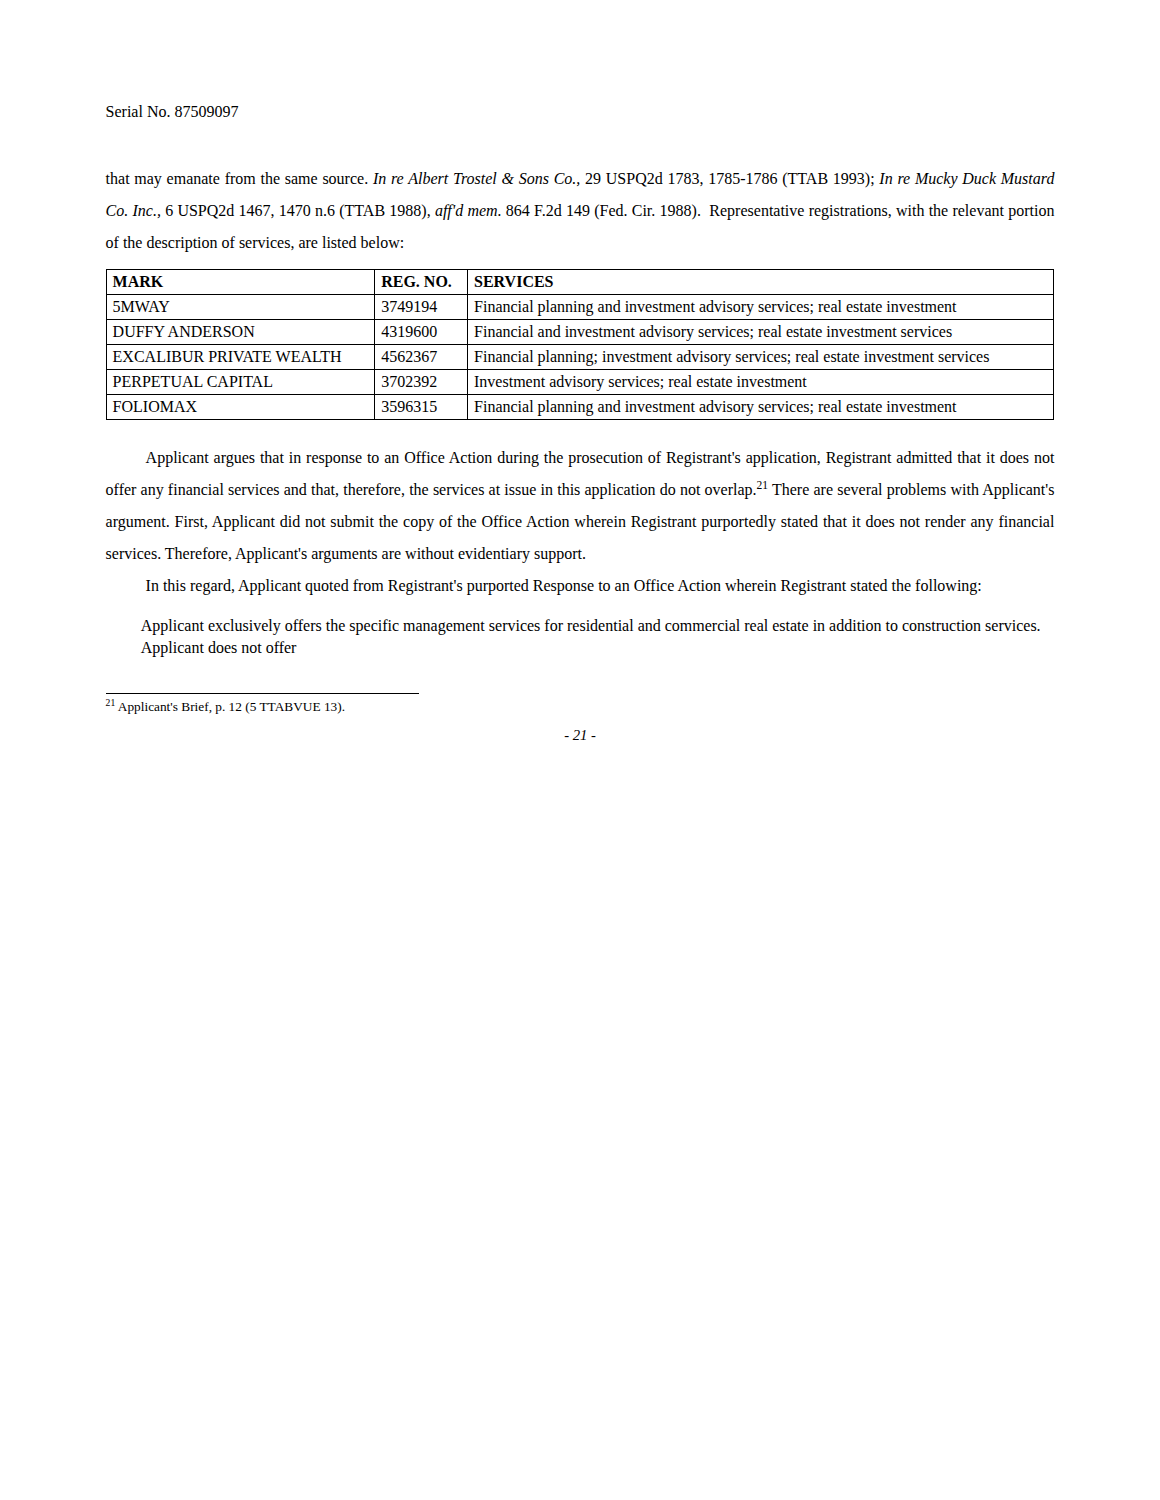Serial No. 87509097
that may emanate from the same source. In re Albert Trostel & Sons Co., 29 USPQ2d 1783, 1785-1786 (TTAB 1993); In re Mucky Duck Mustard Co. Inc., 6 USPQ2d 1467, 1470 n.6 (TTAB 1988), aff'd mem. 864 F.2d 149 (Fed. Cir. 1988). Representative registrations, with the relevant portion of the description of services, are listed below:
| MARK | REG. NO. | SERVICES |
| --- | --- | --- |
| 5MWAY | 3749194 | Financial planning and investment advisory services; real estate investment |
| DUFFY ANDERSON | 4319600 | Financial and investment advisory services; real estate investment services |
| EXCALIBUR PRIVATE WEALTH | 4562367 | Financial planning; investment advisory services; real estate investment services |
| PERPETUAL CAPITAL | 3702392 | Investment advisory services; real estate investment |
| FOLIOMAX | 3596315 | Financial planning and investment advisory services; real estate investment |
Applicant argues that in response to an Office Action during the prosecution of Registrant's application, Registrant admitted that it does not offer any financial services and that, therefore, the services at issue in this application do not overlap.21 There are several problems with Applicant's argument. First, Applicant did not submit the copy of the Office Action wherein Registrant purportedly stated that it does not render any financial services. Therefore, Applicant's arguments are without evidentiary support.
In this regard, Applicant quoted from Registrant's purported Response to an Office Action wherein Registrant stated the following:
Applicant exclusively offers the specific management services for residential and commercial real estate in addition to construction services. Applicant does not offer
21 Applicant's Brief, p. 12 (5 TTABVUE 13).
- 21 -